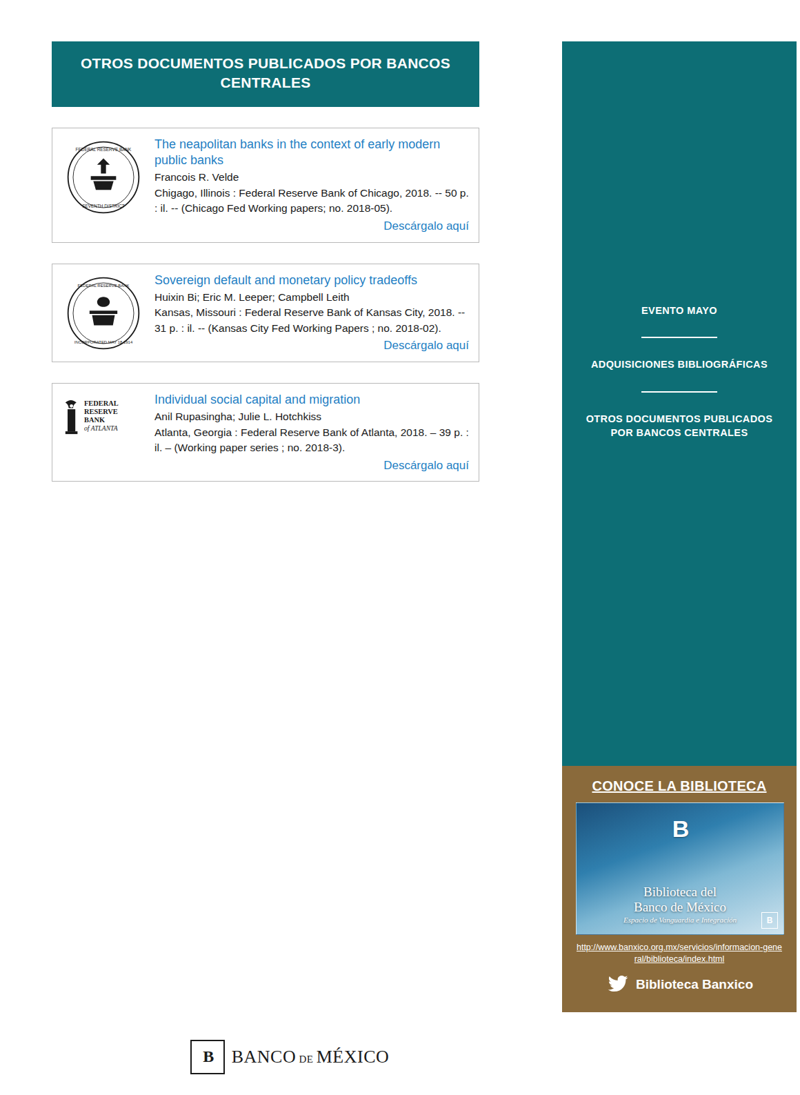OTROS DOCUMENTOS PUBLICADOS POR BANCOS CENTRALES
FEDERAL RESERVE BANK SEVENTH DISTRICT
The neapolitan banks in the context of early modern public banks
Francois R. Velde
Chigago, Illinois : Federal Reserve Bank of Chicago, 2018. -- 50 p. : il. -- (Chicago Fed Working papers; no. 2018-05).
Descárgalo aquí
FEDERAL RESERVE BANK INCORPORATED MAY 18 1914
Sovereign default and monetary policy tradeoffs
Huixin Bi; Eric M. Leeper; Campbell Leith
Kansas, Missouri : Federal Reserve Bank of Kansas City, 2018. -- 31 p. : il. -- (Kansas City Fed Working Papers ; no. 2018-02).
Descárgalo aquí
FEDERAL RESERVE BANK of ATLANTA
Individual social capital and migration
Anil Rupasingha; Julie L. Hotchkiss
Atlanta, Georgia : Federal Reserve Bank of Atlanta, 2018. – 39 p. : il. – (Working paper series ; no. 2018-3).
Descárgalo aquí
EVENTO MAYO
ADQUISICIONES BIBLIOGRÁFICAS
OTROS DOCUMENTOS PUBLICADOS POR BANCOS CENTRALES
CONOCE LA BIBLIOTECA
B
Biblioteca del
Banco de México
Espacio de Vanguardia e Integración
B
http://www.banxico.org.mx/servicios/informacion-general/biblioteca/index.html
Biblioteca Banxico
B BANCO DE MÉXICO